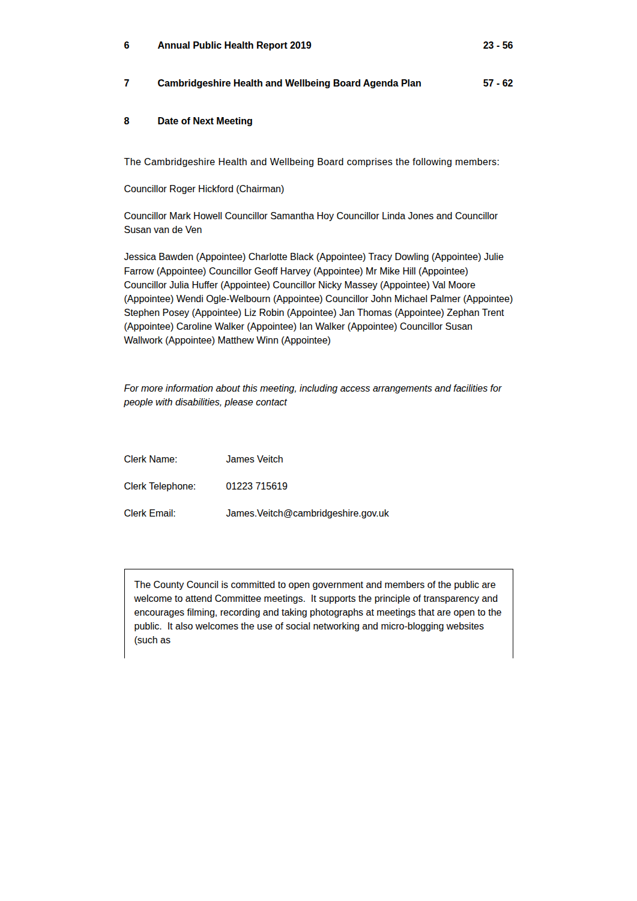6 Annual Public Health Report 2019 23 - 56
7 Cambridgeshire Health and Wellbeing Board Agenda Plan 57 - 62
8 Date of Next Meeting
The Cambridgeshire Health and Wellbeing Board comprises the following members:
Councillor Roger Hickford (Chairman)
Councillor Mark Howell Councillor Samantha Hoy Councillor Linda Jones and Councillor Susan van de Ven
Jessica Bawden (Appointee) Charlotte Black (Appointee) Tracy Dowling (Appointee) Julie Farrow (Appointee) Councillor Geoff Harvey (Appointee) Mr Mike Hill (Appointee) Councillor Julia Huffer (Appointee) Councillor Nicky Massey (Appointee) Val Moore (Appointee) Wendi Ogle-Welbourn (Appointee) Councillor John Michael Palmer (Appointee) Stephen Posey (Appointee) Liz Robin (Appointee) Jan Thomas (Appointee) Zephan Trent (Appointee) Caroline Walker (Appointee) Ian Walker (Appointee) Councillor Susan Wallwork (Appointee) Matthew Winn (Appointee)
For more information about this meeting, including access arrangements and facilities for people with disabilities, please contact
Clerk Name: James Veitch
Clerk Telephone: 01223 715619
Clerk Email: James.Veitch@cambridgeshire.gov.uk
The County Council is committed to open government and members of the public are welcome to attend Committee meetings. It supports the principle of transparency and encourages filming, recording and taking photographs at meetings that are open to the public. It also welcomes the use of social networking and micro-blogging websites (such as